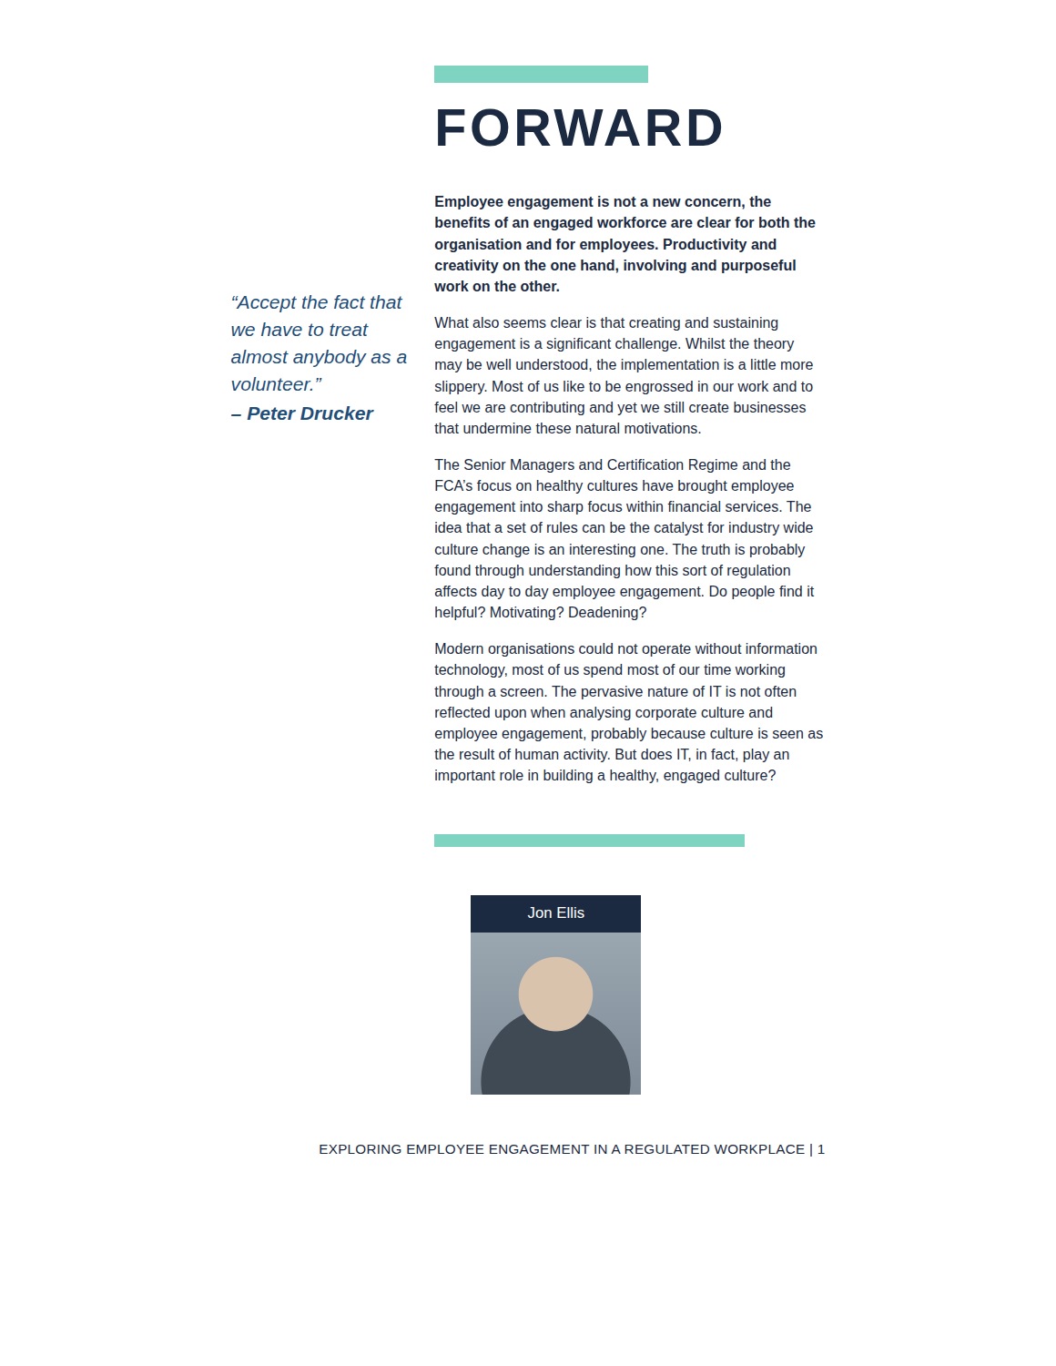“Accept the fact that we have to treat almost anybody as a volunteer.” – Peter Drucker
FORWARD
Employee engagement is not a new concern, the benefits of an engaged workforce are clear for both the organisation and for employees. Productivity and creativity on the one hand, involving and purposeful work on the other.
What also seems clear is that creating and sustaining engagement is a significant challenge. Whilst the theory may be well understood, the implementation is a little more slippery. Most of us like to be engrossed in our work and to feel we are contributing and yet we still create businesses that undermine these natural motivations.
The Senior Managers and Certification Regime and the FCA’s focus on healthy cultures have brought employee engagement into sharp focus within financial services. The idea that a set of rules can be the catalyst for industry wide culture change is an interesting one. The truth is probably found through understanding how this sort of regulation affects day to day employee engagement. Do people find it helpful? Motivating? Deadening?
Modern organisations could not operate without information technology, most of us spend most of our time working through a screen. The pervasive nature of IT is not often reflected upon when analysing corporate culture and employee engagement, probably because culture is seen as the result of human activity. But does IT, in fact, play an important role in building a healthy, engaged culture?
Jon Ellis
EXPLORING EMPLOYEE ENGAGEMENT IN A REGULATED WORKPLACE | 1